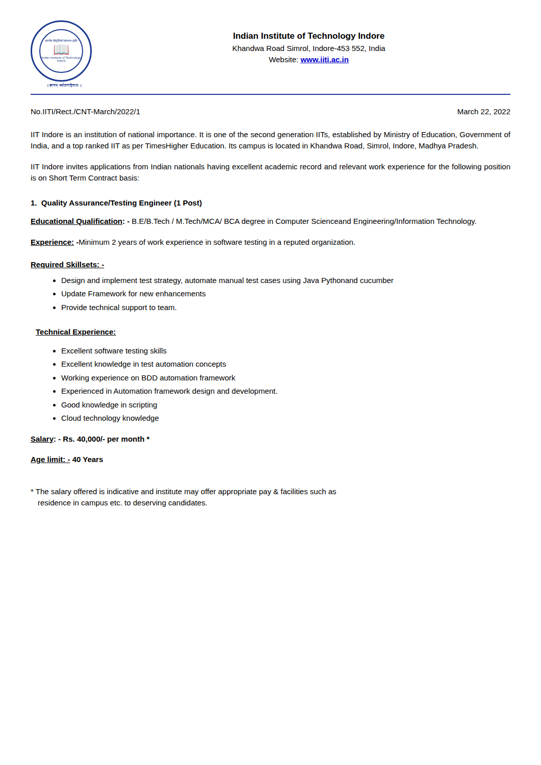भारतीय प्रौद्योगिकी संस्थान इंदौर
📖
Indian Institute of Technology Indore
॥ ज्ञानम् सर्वजनहिताय ॥
Indian Institute of Technology Indore
Khandwa Road Simrol, Indore-453 552, India
Website: www.iiti.ac.in
No.IITI/Rect./CNT-March/2022/1 March 22, 2022
IIT Indore is an institution of national importance. It is one of the second generation IITs, established by Ministry of Education, Government of India, and a top ranked IIT as per TimesHigher Education. Its campus is located in Khandwa Road, Simrol, Indore, Madhya Pradesh.
IIT Indore invites applications from Indian nationals having excellent academic record and relevant work experience for the following position is on Short Term Contract basis:
1. Quality Assurance/Testing Engineer (1 Post)
Educational Qualification: - B.E/B.Tech / M.Tech/MCA/ BCA degree in Computer Scienceand Engineering/Information Technology.
Experience: -Minimum 2 years of work experience in software testing in a reputed organization.
Required Skillsets: -
Design and implement test strategy, automate manual test cases using Java Pythonand cucumber
Update Framework for new enhancements
Provide technical support to team.
Technical Experience:
Excellent software testing skills
Excellent knowledge in test automation concepts
Working experience on BDD automation framework
Experienced in Automation framework design and development.
Good knowledge in scripting
Cloud technology knowledge
Salary: - Rs. 40,000/- per month *
Age limit: - 40 Years
* The salary offered is indicative and institute may offer appropriate pay & facilities such as residence in campus etc. to deserving candidates.